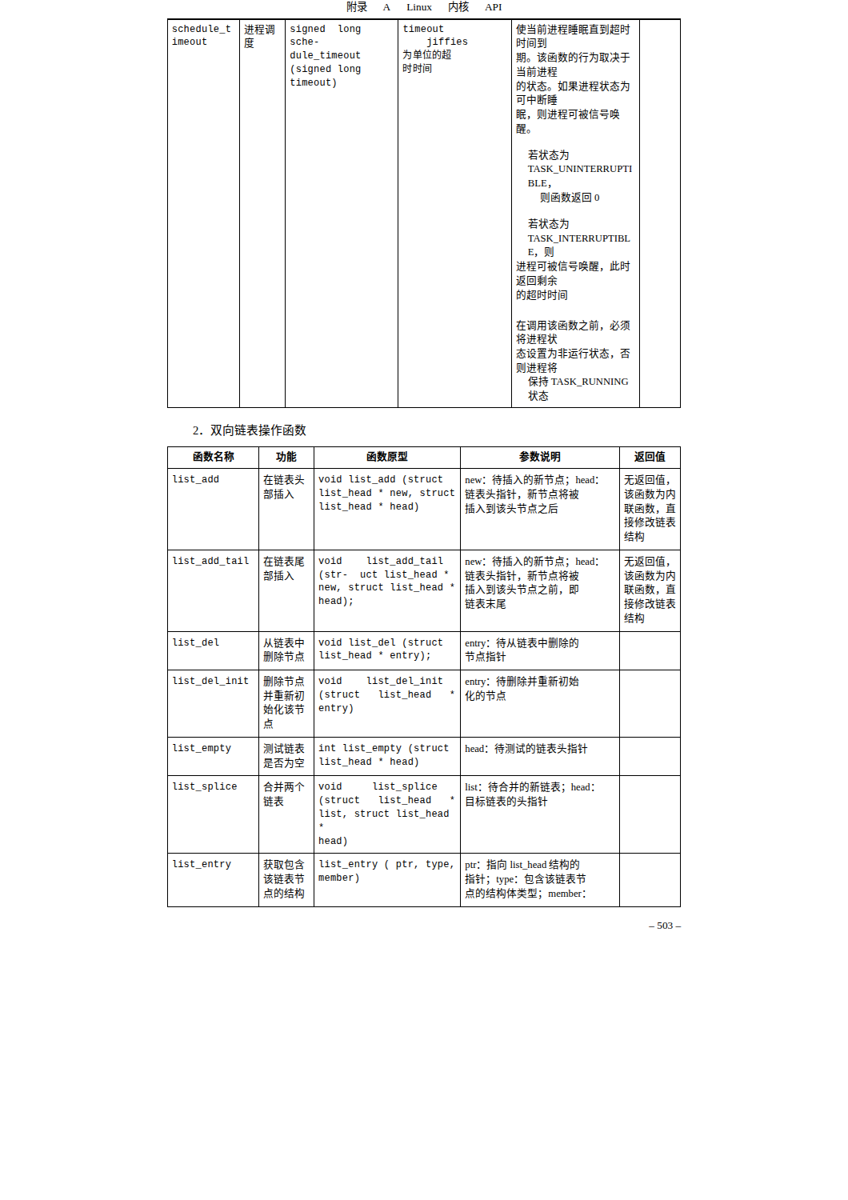附录 A Linux 内核 API
| schedule_t imeout | 进程调度 | signed long sche- dule_timeout (signed long timeout) | timeout jiffies 为单位的超 时时间 | 使当前进程睡眠直到超时时间到 期。该函数的行为取决于当前进程 的状态。如果进程状态为可中断睡 眠，则进程可被信号唤醒。 若状态为 TASK_UNINTERRUPTIBLE， 则函数返回 0 若状态为 TASK_INTERRUPTIBLE，则 进程可被信号唤醒，此时返回剩余 的超时时间 在调用该函数之前，必须将进程状 态设置为非运行状态，否则进程将 保持 TASK_RUNNING 状态 | |
2．双向链表操作函数
| 函数名称 | 功能 | 函数原型 | 参数说明 | 返回值 |
| --- | --- | --- | --- | --- |
| list_add | 在链表头 部插入 | void list_add (struct list_head * new, struct list_head * head) | new：待插入的新节点；head： 链表头指针，新节点将被 插入到该头节点之后 | 无返回值， 该函数为内 联函数，直 接修改链表 结构 |
| list_add_tail | 在链表尾 部插入 | void list_add_tail (str- uct list_head * new, struct list_head * head); | new：待插入的新节点；head： 链表头指针，新节点将被 插入到该头节点之前，即 链表末尾 | 无返回值， 该函数为内 联函数，直 接修改链表 结构 |
| list_del | 从链表中 删除节点 | void list_del (struct list_head * entry); | entry：待从链表中删除的 节点指针 | |
| list_del_init | 删除节点 并重新初 始化该节 点 | void list_del_init (struct list_head * entry) | entry：待删除并重新初始 化的节点 | |
| list_empty | 测试链表 是否为空 | int list_empty (struct list_head * head) | head：待测试的链表头指针 | |
| list_splice | 合并两个 链表 | void list_splice (struct list_head * list, struct list_head * head) | list：待合并的新链表；head： 目标链表的头指针 | |
| list_entry | 获取包含 该链表节 点的结构 | list_entry ( ptr, type, member) | ptr：指向 list_head 结构的 指针；type：包含该链表节 点的结构体类型；member： | |
– 503 –